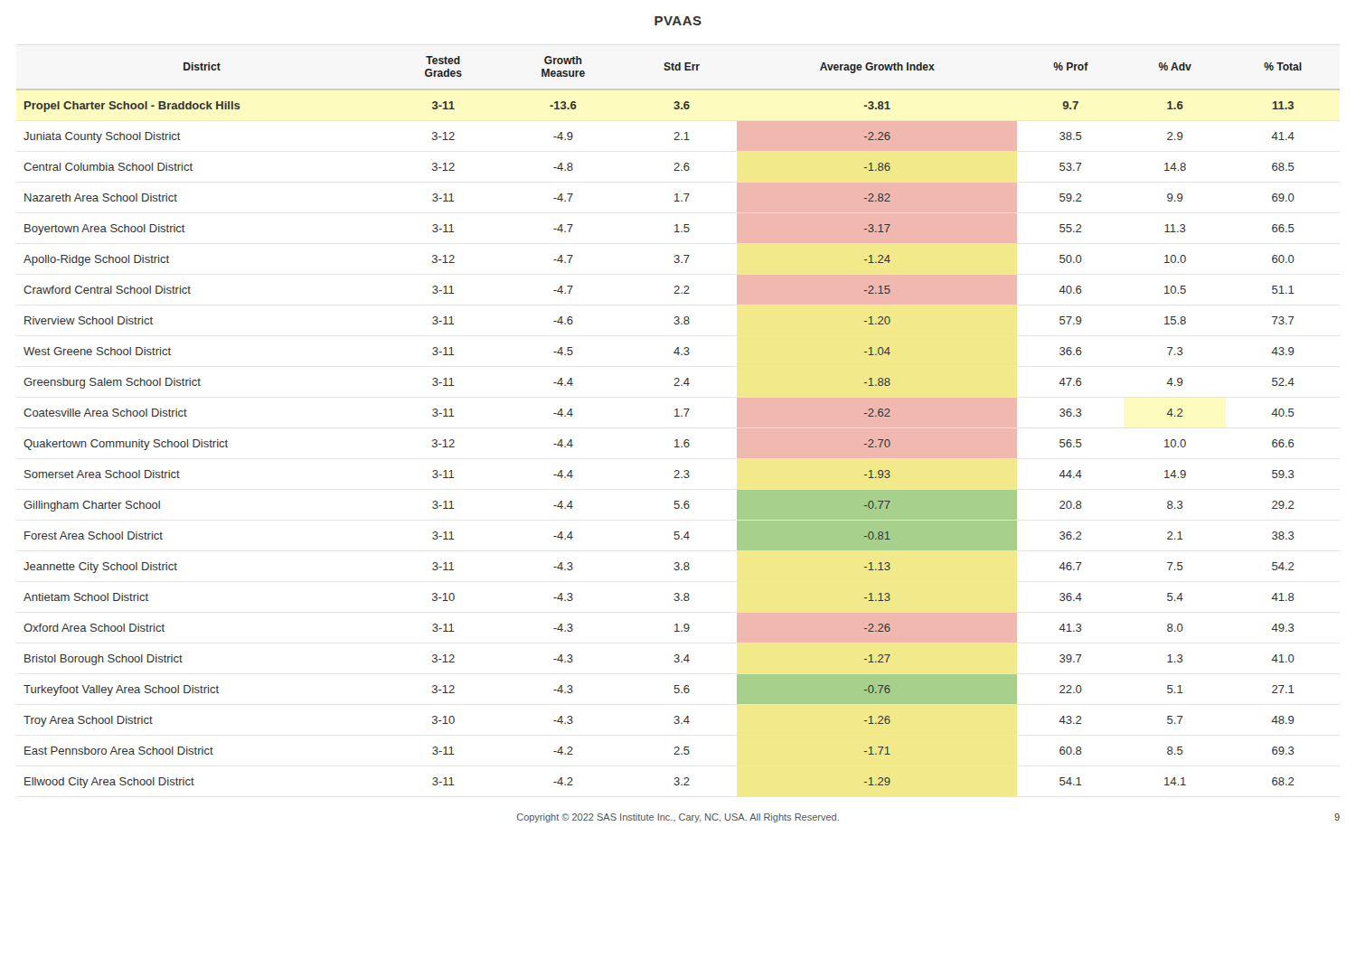PVAAS
| District | Tested Grades | Growth Measure | Std Err | Average Growth Index | % Prof | % Adv | % Total |
| --- | --- | --- | --- | --- | --- | --- | --- |
| Propel Charter School - Braddock Hills | 3-11 | -13.6 | 3.6 | -3.81 | 9.7 | 1.6 | 11.3 |
| Juniata County School District | 3-12 | -4.9 | 2.1 | -2.26 | 38.5 | 2.9 | 41.4 |
| Central Columbia School District | 3-12 | -4.8 | 2.6 | -1.86 | 53.7 | 14.8 | 68.5 |
| Nazareth Area School District | 3-11 | -4.7 | 1.7 | -2.82 | 59.2 | 9.9 | 69.0 |
| Boyertown Area School District | 3-11 | -4.7 | 1.5 | -3.17 | 55.2 | 11.3 | 66.5 |
| Apollo-Ridge School District | 3-12 | -4.7 | 3.7 | -1.24 | 50.0 | 10.0 | 60.0 |
| Crawford Central School District | 3-11 | -4.7 | 2.2 | -2.15 | 40.6 | 10.5 | 51.1 |
| Riverview School District | 3-11 | -4.6 | 3.8 | -1.20 | 57.9 | 15.8 | 73.7 |
| West Greene School District | 3-11 | -4.5 | 4.3 | -1.04 | 36.6 | 7.3 | 43.9 |
| Greensburg Salem School District | 3-11 | -4.4 | 2.4 | -1.88 | 47.6 | 4.9 | 52.4 |
| Coatesville Area School District | 3-11 | -4.4 | 1.7 | -2.62 | 36.3 | 4.2 | 40.5 |
| Quakertown Community School District | 3-12 | -4.4 | 1.6 | -2.70 | 56.5 | 10.0 | 66.6 |
| Somerset Area School District | 3-11 | -4.4 | 2.3 | -1.93 | 44.4 | 14.9 | 59.3 |
| Gillingham Charter School | 3-11 | -4.4 | 5.6 | -0.77 | 20.8 | 8.3 | 29.2 |
| Forest Area School District | 3-11 | -4.4 | 5.4 | -0.81 | 36.2 | 2.1 | 38.3 |
| Jeannette City School District | 3-11 | -4.3 | 3.8 | -1.13 | 46.7 | 7.5 | 54.2 |
| Antietam School District | 3-10 | -4.3 | 3.8 | -1.13 | 36.4 | 5.4 | 41.8 |
| Oxford Area School District | 3-11 | -4.3 | 1.9 | -2.26 | 41.3 | 8.0 | 49.3 |
| Bristol Borough School District | 3-12 | -4.3 | 3.4 | -1.27 | 39.7 | 1.3 | 41.0 |
| Turkeyfoot Valley Area School District | 3-12 | -4.3 | 5.6 | -0.76 | 22.0 | 5.1 | 27.1 |
| Troy Area School District | 3-10 | -4.3 | 3.4 | -1.26 | 43.2 | 5.7 | 48.9 |
| East Pennsboro Area School District | 3-11 | -4.2 | 2.5 | -1.71 | 60.8 | 8.5 | 69.3 |
| Ellwood City Area School District | 3-11 | -4.2 | 3.2 | -1.29 | 54.1 | 14.1 | 68.2 |
Copyright © 2022 SAS Institute Inc., Cary, NC, USA. All Rights Reserved. 9